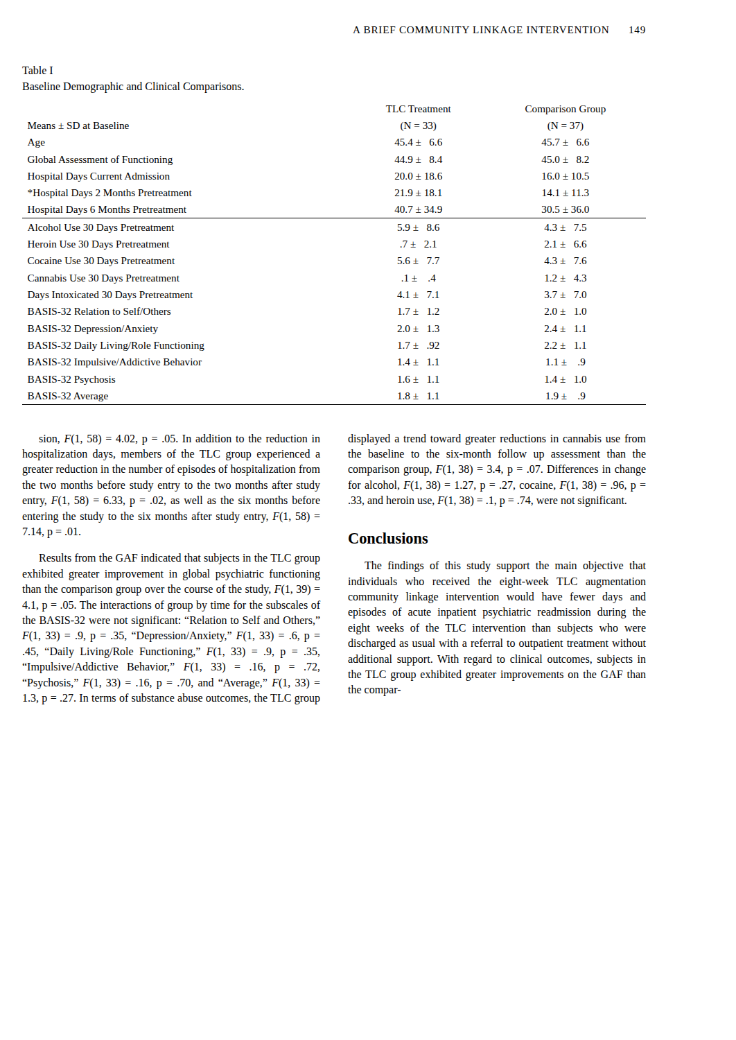A BRIEF COMMUNITY LINKAGE INTERVENTION 149
Table I Baseline Demographic and Clinical Comparisons.
| | TLC Treatment | Comparison Group |
| --- | --- | --- |
| Means ± SD at Baseline | (N = 33) | (N = 37) |
| Age | 45.4 ± 6.6 | 45.7 ± 6.6 |
| Global Assessment of Functioning | 44.9 ± 8.4 | 45.0 ± 8.2 |
| Hospital Days Current Admission | 20.0 ± 18.6 | 16.0 ± 10.5 |
| *Hospital Days 2 Months Pretreatment | 21.9 ± 18.1 | 14.1 ± 11.3 |
| Hospital Days 6 Months Pretreatment | 40.7 ± 34.9 | 30.5 ± 36.0 |
| Alcohol Use 30 Days Pretreatment | 5.9 ± 8.6 | 4.3 ± 7.5 |
| Heroin Use 30 Days Pretreatment | .7 ± 2.1 | 2.1 ± 6.6 |
| Cocaine Use 30 Days Pretreatment | 5.6 ± 7.7 | 4.3 ± 7.6 |
| Cannabis Use 30 Days Pretreatment | .1 ± .4 | 1.2 ± 4.3 |
| Days Intoxicated 30 Days Pretreatment | 4.1 ± 7.1 | 3.7 ± 7.0 |
| BASIS-32 Relation to Self/Others | 1.7 ± 1.2 | 2.0 ± 1.0 |
| BASIS-32 Depression/Anxiety | 2.0 ± 1.3 | 2.4 ± 1.1 |
| BASIS-32 Daily Living/Role Functioning | 1.7 ± .92 | 2.2 ± 1.1 |
| BASIS-32 Impulsive/Addictive Behavior | 1.4 ± 1.1 | 1.1 ± .9 |
| BASIS-32 Psychosis | 1.6 ± 1.1 | 1.4 ± 1.0 |
| BASIS-32 Average | 1.8 ± 1.1 | 1.9 ± .9 |
sion, F(1, 58) = 4.02, p = .05. In addition to the reduction in hospitalization days, members of the TLC group experienced a greater reduction in the number of episodes of hospitalization from the two months before study entry to the two months after study entry, F(1, 58) = 6.33, p = .02, as well as the six months before entering the study to the six months after study entry, F(1, 58) = 7.14, p = .01.
Results from the GAF indicated that subjects in the TLC group exhibited greater improvement in global psychiatric functioning than the comparison group over the course of the study, F(1, 39) = 4.1, p = .05. The interactions of group by time for the subscales of the BASIS-32 were not significant: “Relation to Self and Others,” F(1, 33) = .9, p = .35, “Depression/Anxiety,” F(1, 33) = .6, p = .45, “Daily Living/Role Functioning,” F(1, 33) = .9, p = .35, “Impulsive/Addictive Behavior,” F(1, 33) = .16, p = .72, “Psychosis,” F(1, 33) = .16, p = .70, and “Average,” F(1, 33) = 1.3, p = .27. In terms of substance abuse outcomes, the TLC group displayed a trend toward greater reductions in cannabis use from the baseline to the six-month follow up assessment than the comparison group, F(1, 38) = 3.4, p = .07. Differences in change for alcohol, F(1, 38) = 1.27, p = .27, cocaine, F(1, 38) = .96, p = .33, and heroin use, F(1, 38) = .1, p = .74, were not significant.
Conclusions
The findings of this study support the main objective that individuals who received the eight-week TLC augmentation community linkage intervention would have fewer days and episodes of acute inpatient psychiatric readmission during the eight weeks of the TLC intervention than subjects who were discharged as usual with a referral to outpatient treatment without additional support. With regard to clinical outcomes, subjects in the TLC group exhibited greater improvements on the GAF than the compar-